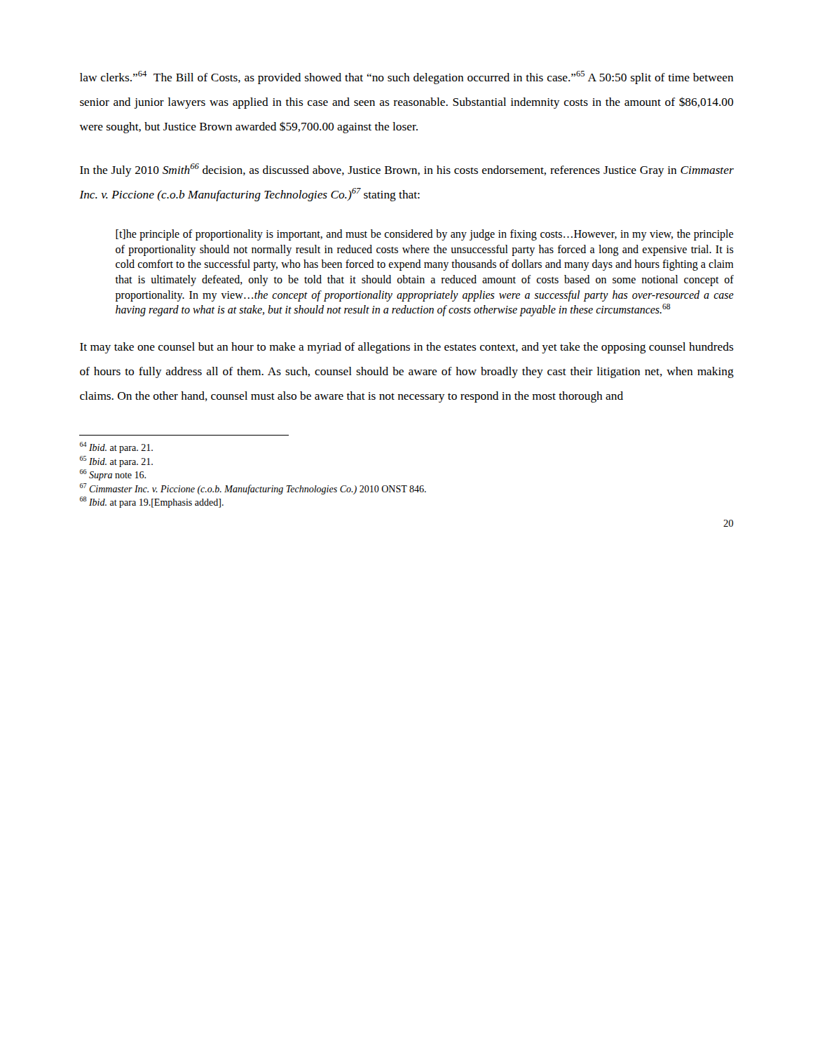law clerks.”64 The Bill of Costs, as provided showed that “no such delegation occurred in this case.”65 A 50:50 split of time between senior and junior lawyers was applied in this case and seen as reasonable. Substantial indemnity costs in the amount of $86,014.00 were sought, but Justice Brown awarded $59,700.00 against the loser.
In the July 2010 Smith66 decision, as discussed above, Justice Brown, in his costs endorsement, references Justice Gray in Cimmaster Inc. v. Piccione (c.o.b Manufacturing Technologies Co.)67 stating that:
[t]he principle of proportionality is important, and must be considered by any judge in fixing costs…However, in my view, the principle of proportionality should not normally result in reduced costs where the unsuccessful party has forced a long and expensive trial. It is cold comfort to the successful party, who has been forced to expend many thousands of dollars and many days and hours fighting a claim that is ultimately defeated, only to be told that it should obtain a reduced amount of costs based on some notional concept of proportionality. In my view…the concept of proportionality appropriately applies were a successful party has over-resourced a case having regard to what is at stake, but it should not result in a reduction of costs otherwise payable in these circumstances.68
It may take one counsel but an hour to make a myriad of allegations in the estates context, and yet take the opposing counsel hundreds of hours to fully address all of them. As such, counsel should be aware of how broadly they cast their litigation net, when making claims. On the other hand, counsel must also be aware that is not necessary to respond in the most thorough and
64 Ibid. at para. 21.
65 Ibid. at para. 21.
66 Supra note 16.
67 Cimmaster Inc. v. Piccione (c.o.b. Manufacturing Technologies Co.) 2010 ONST 846.
68 Ibid. at para 19.[Emphasis added].
20